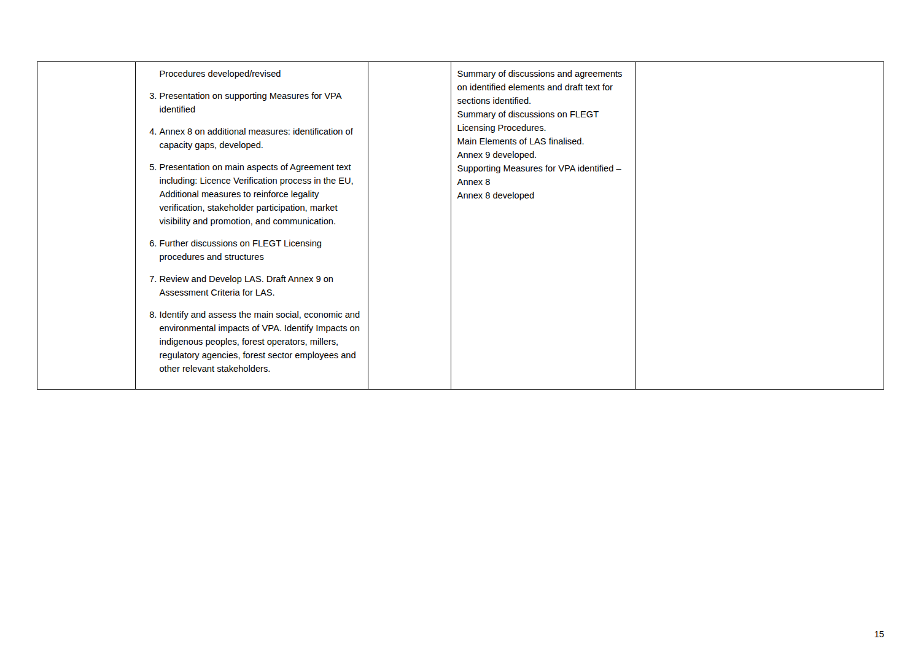| | Procedures developed/revised Presentation on supporting Measures for VPA identified Annex 8 on additional measures: identification of capacity gaps, developed. Presentation on main aspects of Agreement text including: Licence Verification process in the EU, Additional measures to reinforce legality verification, stakeholder participation, market visibility and promotion, and communication. Further discussions on FLEGT Licensing procedures and structures Review and Develop LAS. Draft Annex 9 on Assessment Criteria for LAS. Identify and assess the main social, economic and environmental impacts of VPA. Identify Impacts on indigenous peoples, forest operators, millers, regulatory agencies, forest sector employees and other relevant stakeholders. | | Summary of discussions and agreements on identified elements and draft text for sections identified. Summary of discussions on FLEGT Licensing Procedures. Main Elements of LAS finalised. Annex 9 developed. Supporting Measures for VPA identified – Annex 8 Annex 8 developed | |
15